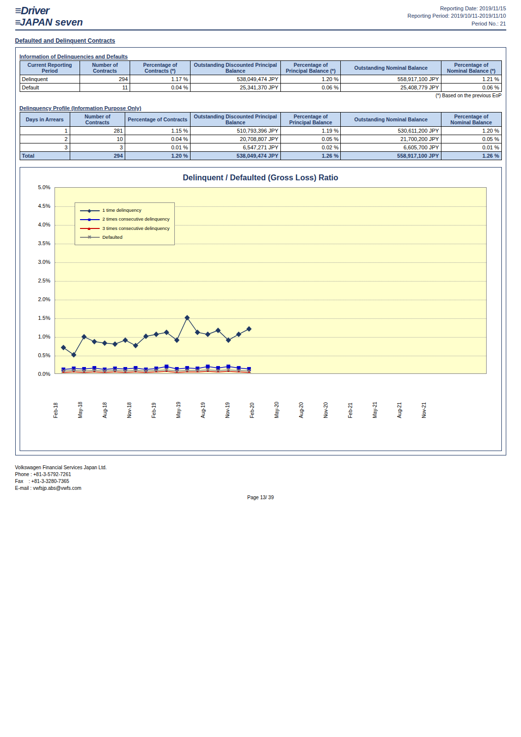≡Driver
≡JAPAN seven
Reporting Date: 2019/11/15
Reporting Period: 2019/10/11-2019/11/10
Period No.: 21
Defaulted and Delinquent Contracts
Information of Delinquencies and Defaults
| Current Reporting Period | Number of Contracts | Percentage of Contracts (*) | Outstanding Discounted Principal Balance | Percentage of Principal Balance (*) | Outstanding Nominal Balance | Percentage of Nominal Balance (*) |
| --- | --- | --- | --- | --- | --- | --- |
| Delinquent | 294 | 1.17 % | 538,049,474 JPY | 1.20 % | 558,917,100 JPY | 1.21 % |
| Default | 11 | 0.04 % | 25,341,370 JPY | 0.06 % | 25,408,779 JPY | 0.06 % |
(*) Based on the previous EoP
Delinquency Profile (Information Purpose Only)
| Days in Arrears | Number of Contracts | Percentage of Contracts | Outstanding Discounted Principal Balance | Percentage of Principal Balance | Outstanding Nominal Balance | Percentage of Nominal Balance |
| --- | --- | --- | --- | --- | --- | --- |
| 1 | 281 | 1.15 % | 510,793,396 JPY | 1.19 % | 530,611,200 JPY | 1.20 % |
| 2 | 10 | 0.04 % | 20,708,807 JPY | 0.05 % | 21,700,200 JPY | 0.05 % |
| 3 | 3 | 0.01 % | 6,547,271 JPY | 0.02 % | 6,605,700 JPY | 0.01 % |
| Total | 294 | 1.20 % | 538,049,474 JPY | 1.26 % | 558,917,100 JPY | 1.26 % |
Delinquent / Defaulted (Gross Loss) Ratio
5.0%
4.5%
4.0%
3.5%
3.0%
2.5%
2.0%
1.5%
1.0%
0.5%
0.0%
◆1 time delinquency
■2 times consecutive delinquency
▲3 times consecutive delinquency
✖Defaulted
Feb-18 May-18 Aug-18 Nov-18 Feb-19 May-19 Aug-19 Nov-19 Feb-20 May-20 Aug-20 Nov-20 Feb-21 May-21 Aug-21 Nov-21
Volkswagen Financial Services Japan Ltd.
Phone : +81-3-5792-7261
Fax : +81-3-3280-7365
E-mail : vwfsjp.abs@vwfs.com
Page 13/ 39